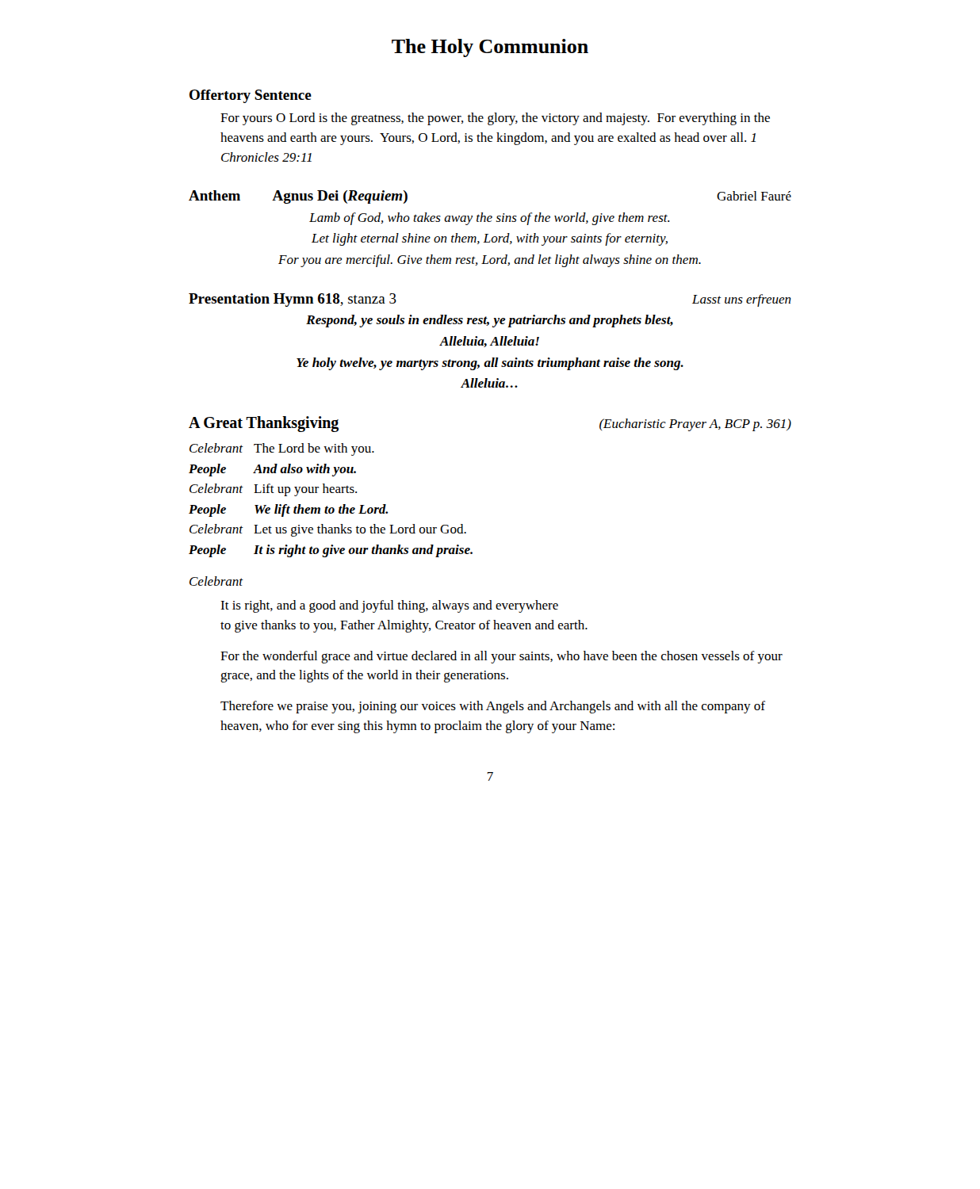The Holy Communion
Offertory Sentence
For yours O Lord is the greatness, the power, the glory, the victory and majesty. For everything in the heavens and earth are yours. Yours, O Lord, is the kingdom, and you are exalted as head over all. 1 Chronicles 29:11
AnthemAgnus Dei (Requiem) Gabriel Fauré
Lamb of God, who takes away the sins of the world, give them rest.
Let light eternal shine on them, Lord, with your saints for eternity,
For you are merciful. Give them rest, Lord, and let light always shine on them.
Presentation Hymn 618, stanza 3 Lasst uns erfreuen
Respond, ye souls in endless rest, ye patriarchs and prophets blest,
Alleluia, Alleluia!
Ye holy twelve, ye martyrs strong, all saints triumphant raise the song.
Alleluia…
A Great Thanksgiving (Eucharistic Prayer A, BCP p. 361)
| Celebrant | The Lord be with you. |
| People | And also with you. |
| Celebrant | Lift up your hearts. |
| People | We lift them to the Lord. |
| Celebrant | Let us give thanks to the Lord our God. |
| People | It is right to give our thanks and praise. |
Celebrant
It is right, and a good and joyful thing, always and everywhere
to give thanks to you, Father Almighty, Creator of heaven and earth.
For the wonderful grace and virtue declared in all your saints, who have been the chosen vessels of your grace, and the lights of the world in their generations.
Therefore we praise you, joining our voices with Angels and Archangels and with all the company of heaven, who for ever sing this hymn to proclaim the glory of your Name:
7